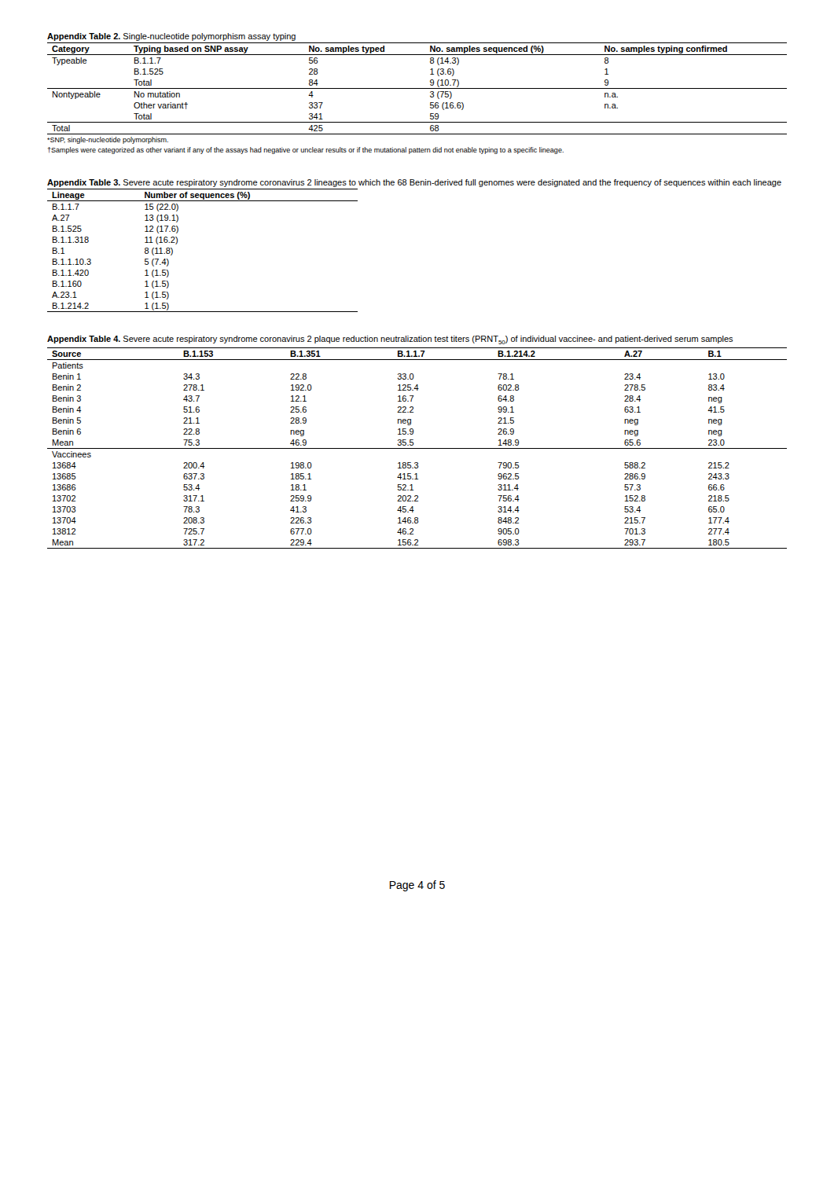Appendix Table 2. Single-nucleotide polymorphism assay typing
| Category | Typing based on SNP assay | No. samples typed | No. samples sequenced (%) | No. samples typing confirmed |
| --- | --- | --- | --- | --- |
| Typeable | B.1.1.7 | 56 | 8 (14.3) | 8 |
| | B.1.525 | 28 | 1 (3.6) | 1 |
| | Total | 84 | 9 (10.7) | 9 |
| Nontypeable | No mutation | 4 | 3 (75) | n.a. |
| | Other variant† | 337 | 56 (16.6) | n.a. |
| | Total | 341 | 59 | |
| Total | | 425 | 68 | |
*SNP, single-nucleotide polymorphism.
†Samples were categorized as other variant if any of the assays had negative or unclear results or if the mutational pattern did not enable typing to a specific lineage.
Appendix Table 3. Severe acute respiratory syndrome coronavirus 2 lineages to which the 68 Benin-derived full genomes were designated and the frequency of sequences within each lineage
| Lineage | Number of sequences (%) |
| --- | --- |
| B.1.1.7 | 15 (22.0) |
| A.27 | 13 (19.1) |
| B.1.525 | 12 (17.6) |
| B.1.1.318 | 11 (16.2) |
| B.1 | 8 (11.8) |
| B.1.1.10.3 | 5 (7.4) |
| B.1.1.420 | 1 (1.5) |
| B.1.160 | 1 (1.5) |
| A.23.1 | 1 (1.5) |
| B.1.214.2 | 1 (1.5) |
Appendix Table 4. Severe acute respiratory syndrome coronavirus 2 plaque reduction neutralization test titers (PRNT50) of individual vaccinee- and patient-derived serum samples
| Source | B.1.153 | B.1.351 | B.1.1.7 | B.1.214.2 | A.27 | B.1 |
| --- | --- | --- | --- | --- | --- | --- |
| Patients | | | | | | |
| Benin 1 | 34.3 | 22.8 | 33.0 | 78.1 | 23.4 | 13.0 |
| Benin 2 | 278.1 | 192.0 | 125.4 | 602.8 | 278.5 | 83.4 |
| Benin 3 | 43.7 | 12.1 | 16.7 | 64.8 | 28.4 | neg |
| Benin 4 | 51.6 | 25.6 | 22.2 | 99.1 | 63.1 | 41.5 |
| Benin 5 | 21.1 | 28.9 | neg | 21.5 | neg | neg |
| Benin 6 | 22.8 | neg | 15.9 | 26.9 | neg | neg |
| Mean | 75.3 | 46.9 | 35.5 | 148.9 | 65.6 | 23.0 |
| Vaccinees | | | | | | |
| 13684 | 200.4 | 198.0 | 185.3 | 790.5 | 588.2 | 215.2 |
| 13685 | 637.3 | 185.1 | 415.1 | 962.5 | 286.9 | 243.3 |
| 13686 | 53.4 | 18.1 | 52.1 | 311.4 | 57.3 | 66.6 |
| 13702 | 317.1 | 259.9 | 202.2 | 756.4 | 152.8 | 218.5 |
| 13703 | 78.3 | 41.3 | 45.4 | 314.4 | 53.4 | 65.0 |
| 13704 | 208.3 | 226.3 | 146.8 | 848.2 | 215.7 | 177.4 |
| 13812 | 725.7 | 677.0 | 46.2 | 905.0 | 701.3 | 277.4 |
| Mean | 317.2 | 229.4 | 156.2 | 698.3 | 293.7 | 180.5 |
Page 4 of 5